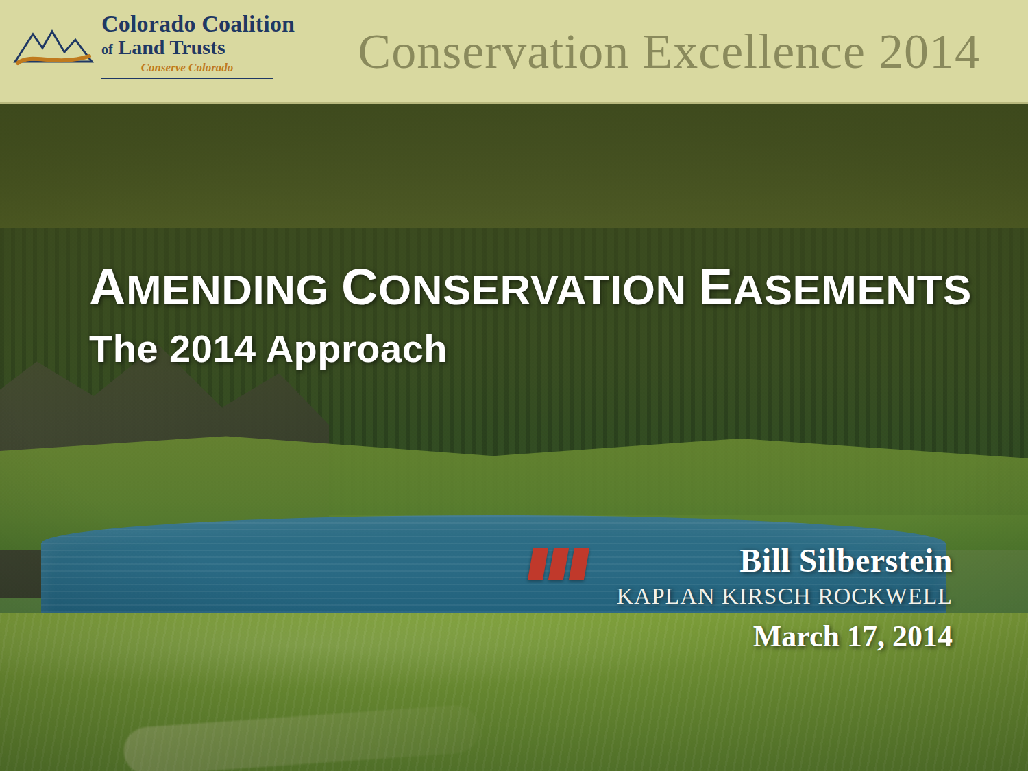Colorado Coalition
of Land Trusts
Conserve Colorado
Conservation Excellence 2014
AMENDING CONSERVATION EASEMENTS
The 2014 Approach
Bill Silberstein
Kaplan Kirsch Rockwell
March 17, 2014